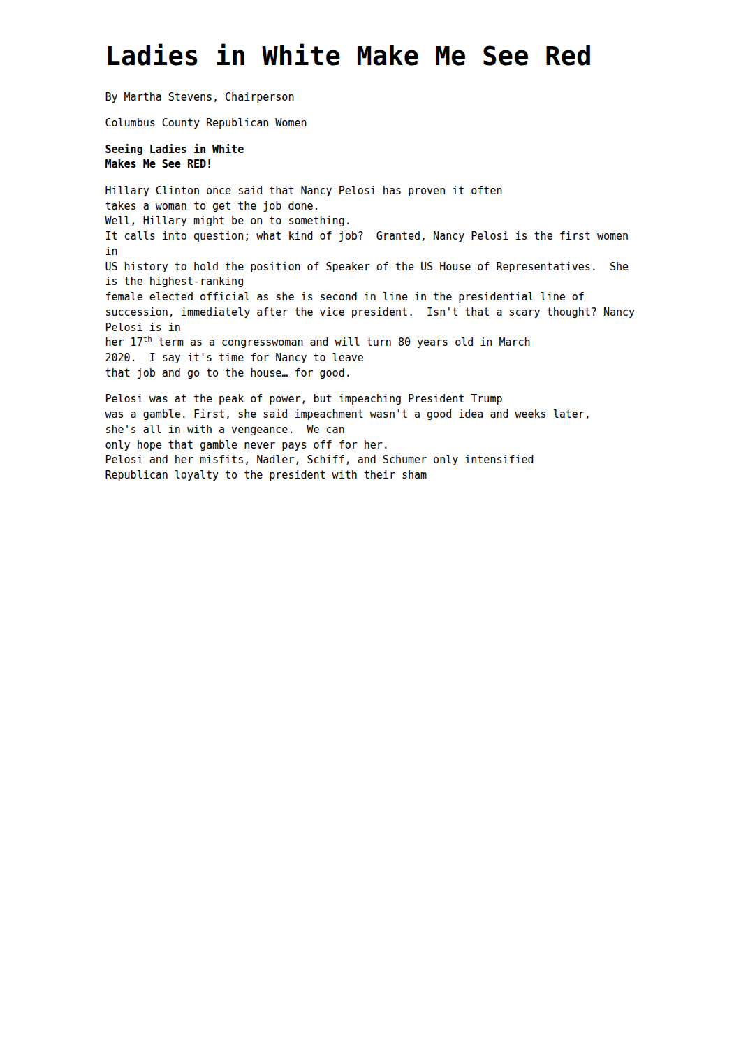Ladies in White Make Me See Red
By Martha Stevens, Chairperson
Columbus County Republican Women
Seeing Ladies in White Makes Me See RED!
Hillary Clinton once said that Nancy Pelosi has proven it often takes a woman to get the job done. Well, Hillary might be on to something. It calls into question; what kind of job? Granted, Nancy Pelosi is the first women in US history to hold the position of Speaker of the US House of Representatives. She is the highest-ranking female elected official as she is second in line in the presidential line of succession, immediately after the vice president. Isn't that a scary thought? Nancy Pelosi is in her 17th term as a congresswoman and will turn 80 years old in March 2020. I say it's time for Nancy to leave that job and go to the house… for good.
Pelosi was at the peak of power, but impeaching President Trump was a gamble. First, she said impeachment wasn't a good idea and weeks later, she's all in with a vengeance. We can only hope that gamble never pays off for her. Pelosi and her misfits, Nadler, Schiff, and Schumer only intensified Republican loyalty to the president with their sham